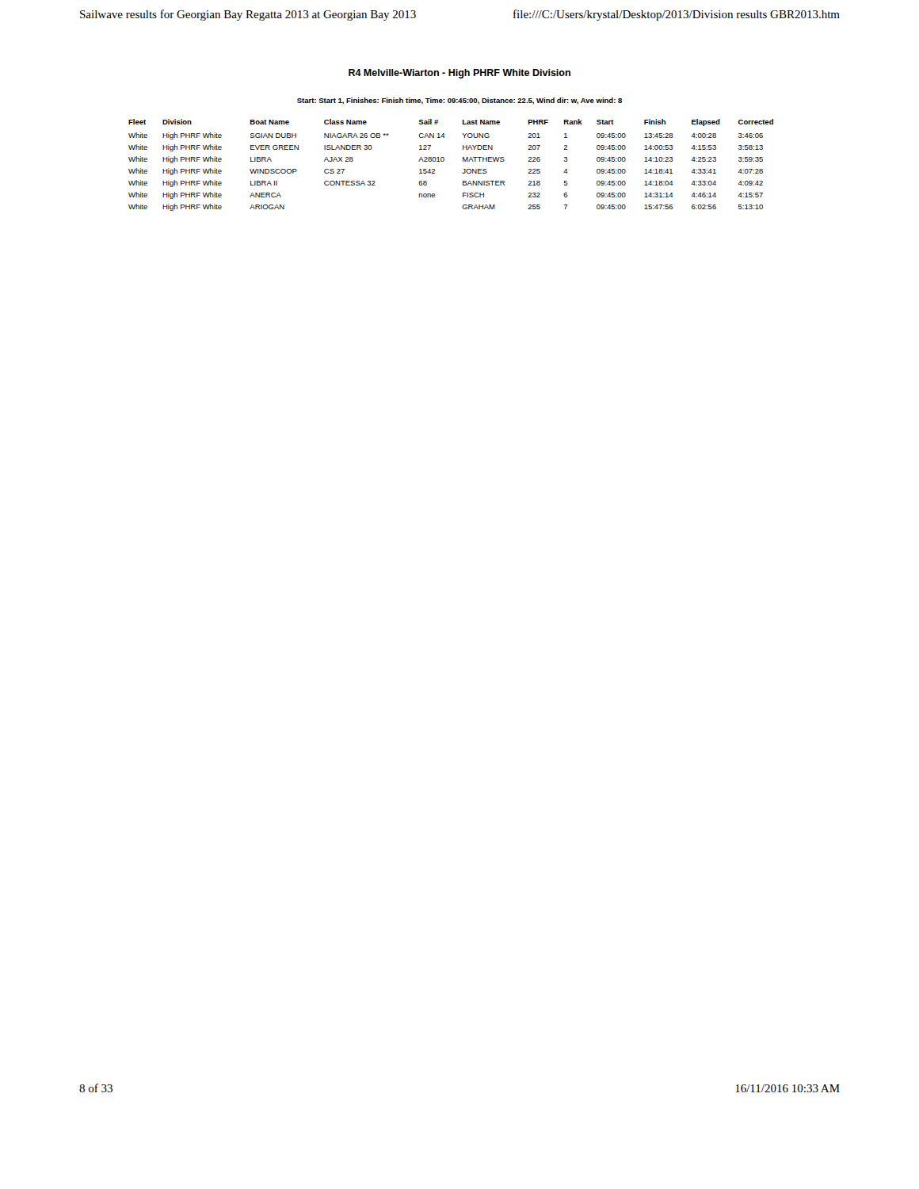Sailwave results for Georgian Bay Regatta 2013 at Georgian Bay 2013
file:///C:/Users/krystal/Desktop/2013/Division results GBR2013.htm
R4 Melville-Wiarton - High PHRF White Division
Start: Start 1, Finishes: Finish time, Time: 09:45:00, Distance: 22.5, Wind dir: w, Ave wind: 8
| Fleet | Division | Boat Name | Class Name | Sail # | Last Name | PHRF | Rank | Start | Finish | Elapsed | Corrected |
| --- | --- | --- | --- | --- | --- | --- | --- | --- | --- | --- | --- |
| White | High PHRF White | SGIAN DUBH | NIAGARA 26 OB ** | CAN 14 | YOUNG | 201 | 1 | 09:45:00 | 13:45:28 | 4:00:28 | 3:46:06 |
| White | High PHRF White | EVER GREEN | ISLANDER 30 | 127 | HAYDEN | 207 | 2 | 09:45:00 | 14:00:53 | 4:15:53 | 3:58:13 |
| White | High PHRF White | LIBRA | AJAX 28 | A28010 | MATTHEWS | 226 | 3 | 09:45:00 | 14:10:23 | 4:25:23 | 3:59:35 |
| White | High PHRF White | WINDSCOOP | CS 27 | 1542 | JONES | 225 | 4 | 09:45:00 | 14:18:41 | 4:33:41 | 4:07:28 |
| White | High PHRF White | LIBRA II | CONTESSA 32 | 68 | BANNISTER | 218 | 5 | 09:45:00 | 14:18:04 | 4:33:04 | 4:09:42 |
| White | High PHRF White | ANERCA | | none | FISCH | 232 | 6 | 09:45:00 | 14:31:14 | 4:46:14 | 4:15:57 |
| White | High PHRF White | ARIOGAN | | | GRAHAM | 255 | 7 | 09:45:00 | 15:47:56 | 6:02:56 | 5:13:10 |
8 of 33
16/11/2016 10:33 AM